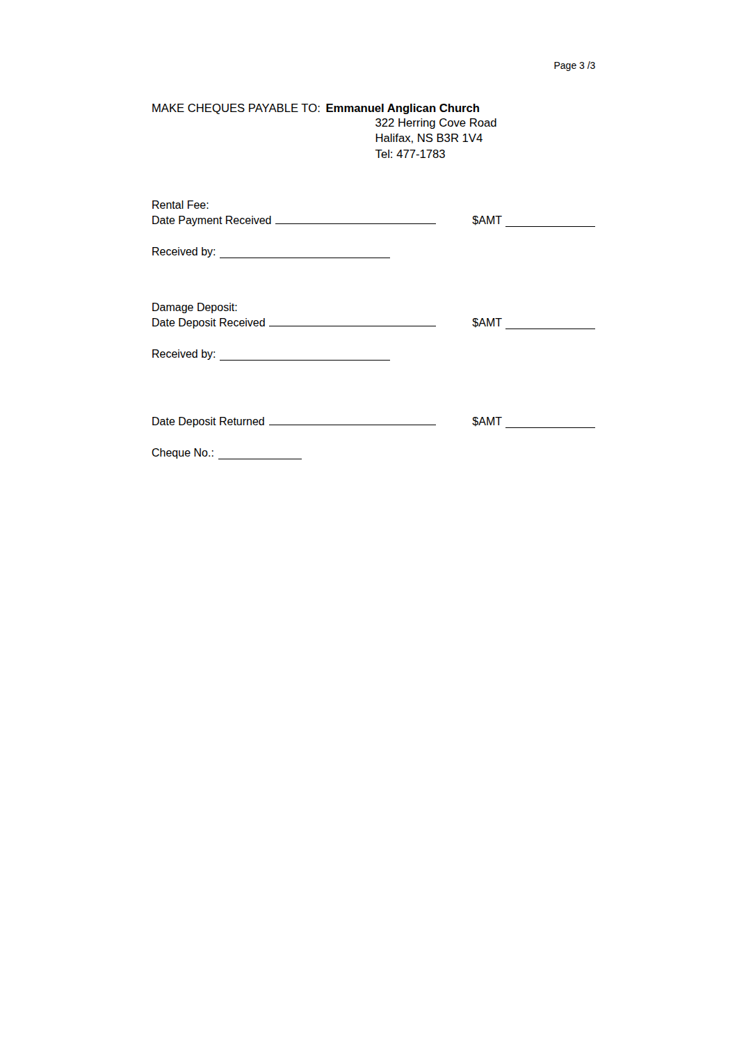Page 3 /3
MAKE CHEQUES PAYABLE TO: Emmanuel Anglican Church
322 Herring Cove Road
Halifax, NS B3R 1V4
Tel: 477-1783
Rental Fee:
Date Payment Received
$AMT
Received by:
Damage Deposit:
Date Deposit Received
$AMT
Received by:
Date Deposit Returned
$AMT
Cheque No.: